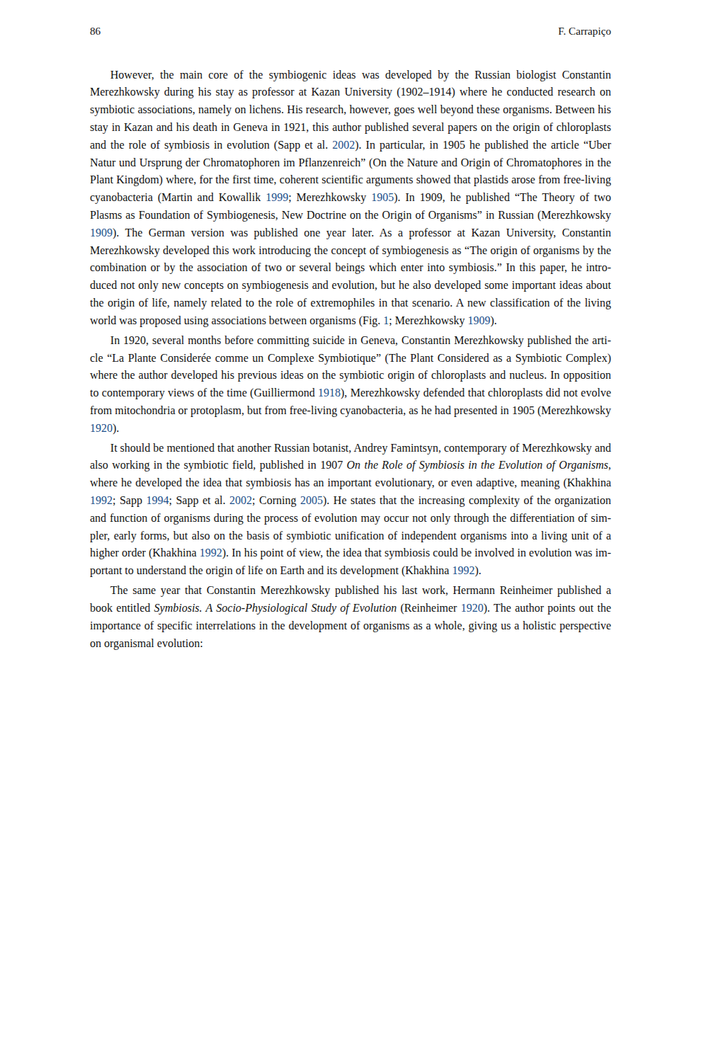86 F. Carrapiço
However, the main core of the symbiogenic ideas was developed by the Russian biologist Constantin Merezhkowsky during his stay as professor at Kazan University (1902–1914) where he conducted research on symbiotic associations, namely on lichens. His research, however, goes well beyond these organisms. Between his stay in Kazan and his death in Geneva in 1921, this author published several papers on the origin of chloroplasts and the role of symbiosis in evolution (Sapp et al. 2002). In particular, in 1905 he published the article “Uber Natur und Ursprung der Chromatophoren im Pflanzenreich” (On the Nature and Origin of Chromatophores in the Plant Kingdom) where, for the first time, coherent scientific arguments showed that plastids arose from free-living cyanobacteria (Martin and Kowallik 1999; Merezhkowsky 1905). In 1909, he published “The Theory of two Plasms as Foundation of Symbiogenesis, New Doctrine on the Origin of Organisms” in Russian (Merezhkowsky 1909). The German version was published one year later. As a professor at Kazan University, Constantin Merezhkowsky developed this work introducing the concept of symbiogenesis as “The origin of organisms by the combination or by the association of two or several beings which enter into symbiosis.” In this paper, he introduced not only new concepts on symbiogenesis and evolution, but he also developed some important ideas about the origin of life, namely related to the role of extremophiles in that scenario. A new classification of the living world was proposed using associations between organisms (Fig. 1; Merezhkowsky 1909).
In 1920, several months before committing suicide in Geneva, Constantin Merezhkowsky published the article “La Plante Considerée comme un Complexe Symbiotique” (The Plant Considered as a Symbiotic Complex) where the author developed his previous ideas on the symbiotic origin of chloroplasts and nucleus. In opposition to contemporary views of the time (Guilliermond 1918), Merezhkowsky defended that chloroplasts did not evolve from mitochondria or protoplasm, but from free-living cyanobacteria, as he had presented in 1905 (Merezhkowsky 1920).
It should be mentioned that another Russian botanist, Andrey Famintsyn, contemporary of Merezhkowsky and also working in the symbiotic field, published in 1907 On the Role of Symbiosis in the Evolution of Organisms, where he developed the idea that symbiosis has an important evolutionary, or even adaptive, meaning (Khakhina 1992; Sapp 1994; Sapp et al. 2002; Corning 2005). He states that the increasing complexity of the organization and function of organisms during the process of evolution may occur not only through the differentiation of simpler, early forms, but also on the basis of symbiotic unification of independent organisms into a living unit of a higher order (Khakhina 1992). In his point of view, the idea that symbiosis could be involved in evolution was important to understand the origin of life on Earth and its development (Khakhina 1992).
The same year that Constantin Merezhkowsky published his last work, Hermann Reinheimer published a book entitled Symbiosis. A Socio-Physiological Study of Evolution (Reinheimer 1920). The author points out the importance of specific interrelations in the development of organisms as a whole, giving us a holistic perspective on organismal evolution: